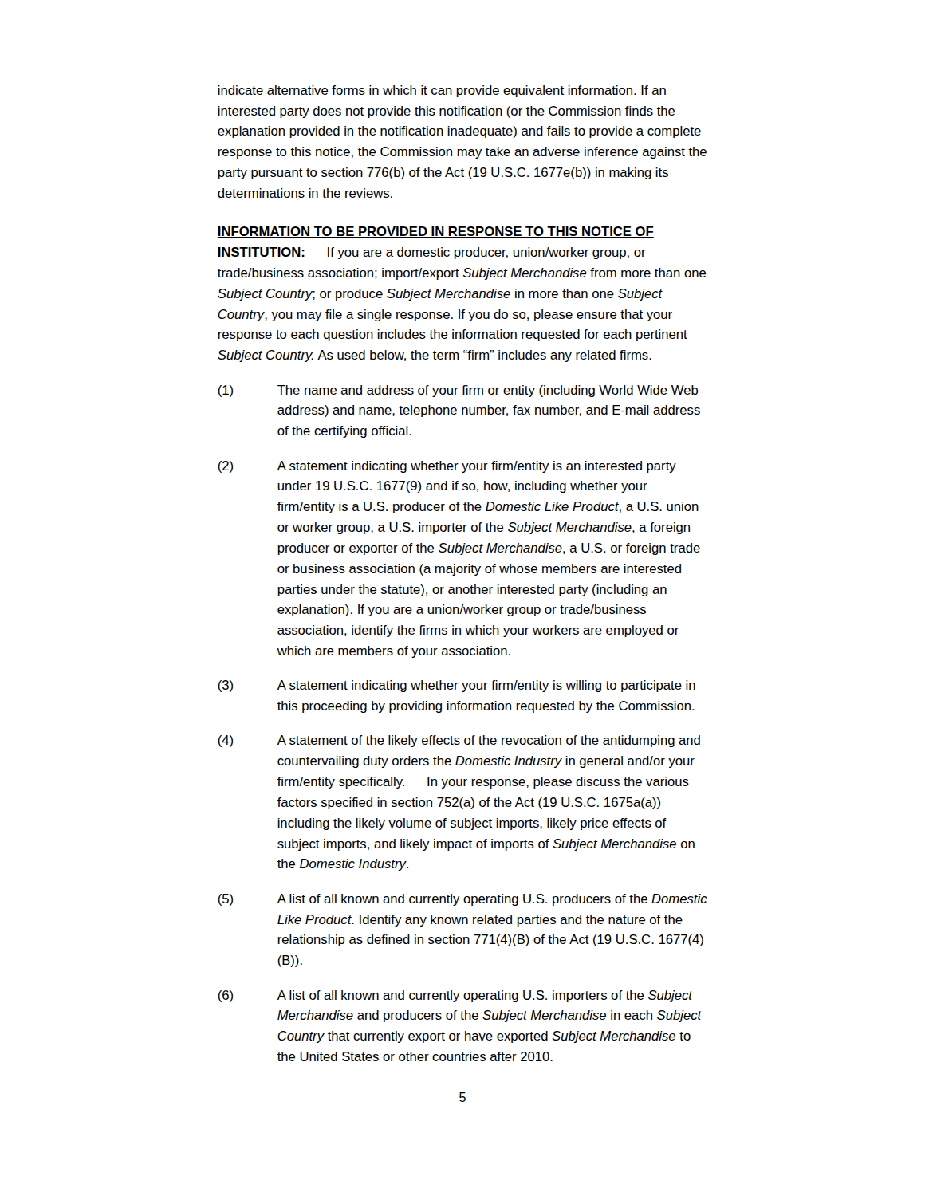indicate alternative forms in which it can provide equivalent information. If an interested party does not provide this notification (or the Commission finds the explanation provided in the notification inadequate) and fails to provide a complete response to this notice, the Commission may take an adverse inference against the party pursuant to section 776(b) of the Act (19 U.S.C. 1677e(b)) in making its determinations in the reviews.
INFORMATION TO BE PROVIDED IN RESPONSE TO THIS NOTICE OF INSTITUTION: If you are a domestic producer, union/worker group, or trade/business association; import/export Subject Merchandise from more than one Subject Country; or produce Subject Merchandise in more than one Subject Country, you may file a single response. If you do so, please ensure that your response to each question includes the information requested for each pertinent Subject Country. As used below, the term “firm” includes any related firms.
(1) The name and address of your firm or entity (including World Wide Web address) and name, telephone number, fax number, and E-mail address of the certifying official.
(2) A statement indicating whether your firm/entity is an interested party under 19 U.S.C. 1677(9) and if so, how, including whether your firm/entity is a U.S. producer of the Domestic Like Product, a U.S. union or worker group, a U.S. importer of the Subject Merchandise, a foreign producer or exporter of the Subject Merchandise, a U.S. or foreign trade or business association (a majority of whose members are interested parties under the statute), or another interested party (including an explanation). If you are a union/worker group or trade/business association, identify the firms in which your workers are employed or which are members of your association.
(3) A statement indicating whether your firm/entity is willing to participate in this proceeding by providing information requested by the Commission.
(4) A statement of the likely effects of the revocation of the antidumping and countervailing duty orders the Domestic Industry in general and/or your firm/entity specifically. In your response, please discuss the various factors specified in section 752(a) of the Act (19 U.S.C. 1675a(a)) including the likely volume of subject imports, likely price effects of subject imports, and likely impact of imports of Subject Merchandise on the Domestic Industry.
(5) A list of all known and currently operating U.S. producers of the Domestic Like Product. Identify any known related parties and the nature of the relationship as defined in section 771(4)(B) of the Act (19 U.S.C. 1677(4)(B)).
(6) A list of all known and currently operating U.S. importers of the Subject Merchandise and producers of the Subject Merchandise in each Subject Country that currently export or have exported Subject Merchandise to the United States or other countries after 2010.
5